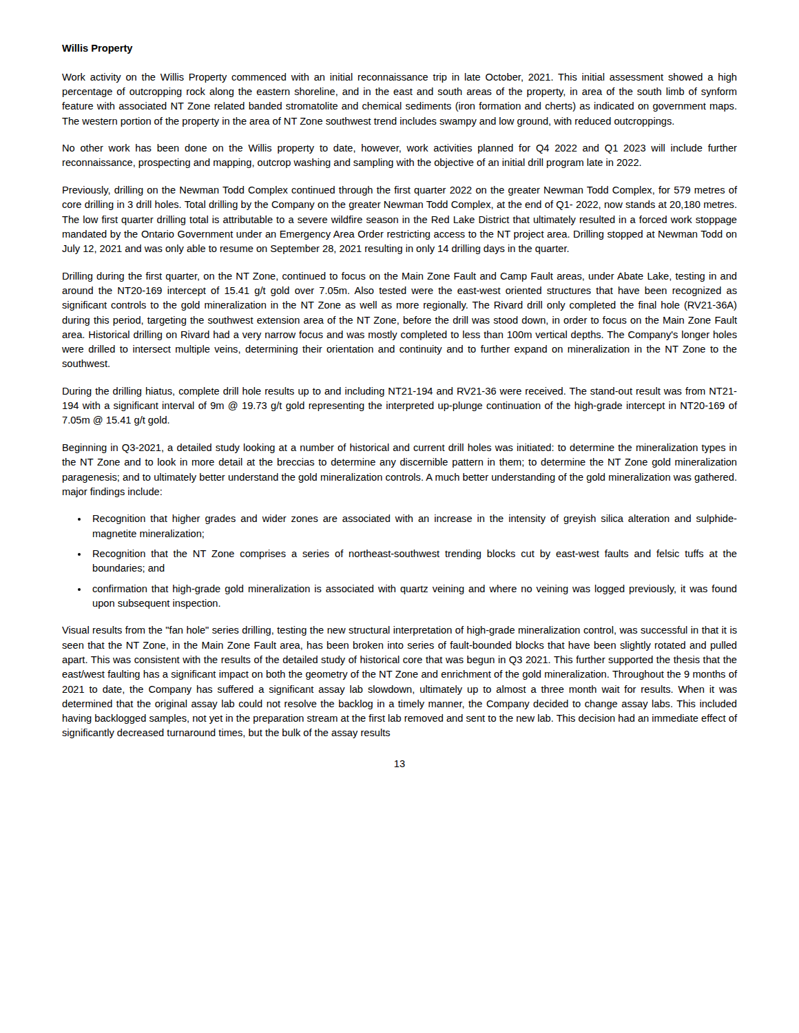Willis Property
Work activity on the Willis Property commenced with an initial reconnaissance trip in late October, 2021. This initial assessment showed a high percentage of outcropping rock along the eastern shoreline, and in the east and south areas of the property, in area of the south limb of synform feature with associated NT Zone related banded stromatolite and chemical sediments (iron formation and cherts) as indicated on government maps. The western portion of the property in the area of NT Zone southwest trend includes swampy and low ground, with reduced outcroppings.
No other work has been done on the Willis property to date, however, work activities planned for Q4 2022 and Q1 2023 will include further reconnaissance, prospecting and mapping, outcrop washing and sampling with the objective of an initial drill program late in 2022.
Previously, drilling on the Newman Todd Complex continued through the first quarter 2022 on the greater Newman Todd Complex, for 579 metres of core drilling in 3 drill holes. Total drilling by the Company on the greater Newman Todd Complex, at the end of Q1- 2022, now stands at 20,180 metres. The low first quarter drilling total is attributable to a severe wildfire season in the Red Lake District that ultimately resulted in a forced work stoppage mandated by the Ontario Government under an Emergency Area Order restricting access to the NT project area. Drilling stopped at Newman Todd on July 12, 2021 and was only able to resume on September 28, 2021 resulting in only 14 drilling days in the quarter.
Drilling during the first quarter, on the NT Zone, continued to focus on the Main Zone Fault and Camp Fault areas, under Abate Lake, testing in and around the NT20-169 intercept of 15.41 g/t gold over 7.05m. Also tested were the east-west oriented structures that have been recognized as significant controls to the gold mineralization in the NT Zone as well as more regionally. The Rivard drill only completed the final hole (RV21-36A) during this period, targeting the southwest extension area of the NT Zone, before the drill was stood down, in order to focus on the Main Zone Fault area. Historical drilling on Rivard had a very narrow focus and was mostly completed to less than 100m vertical depths. The Company's longer holes were drilled to intersect multiple veins, determining their orientation and continuity and to further expand on mineralization in the NT Zone to the southwest.
During the drilling hiatus, complete drill hole results up to and including NT21-194 and RV21-36 were received. The stand-out result was from NT21-194 with a significant interval of 9m @ 19.73 g/t gold representing the interpreted up-plunge continuation of the high-grade intercept in NT20-169 of 7.05m @ 15.41 g/t gold.
Beginning in Q3-2021, a detailed study looking at a number of historical and current drill holes was initiated: to determine the mineralization types in the NT Zone and to look in more detail at the breccias to determine any discernible pattern in them; to determine the NT Zone gold mineralization paragenesis; and to ultimately better understand the gold mineralization controls. A much better understanding of the gold mineralization was gathered. major findings include:
Recognition that higher grades and wider zones are associated with an increase in the intensity of greyish silica alteration and sulphide-magnetite mineralization;
Recognition that the NT Zone comprises a series of northeast-southwest trending blocks cut by east-west faults and felsic tuffs at the boundaries; and
confirmation that high-grade gold mineralization is associated with quartz veining and where no veining was logged previously, it was found upon subsequent inspection.
Visual results from the "fan hole" series drilling, testing the new structural interpretation of high-grade mineralization control, was successful in that it is seen that the NT Zone, in the Main Zone Fault area, has been broken into series of fault-bounded blocks that have been slightly rotated and pulled apart. This was consistent with the results of the detailed study of historical core that was begun in Q3 2021. This further supported the thesis that the east/west faulting has a significant impact on both the geometry of the NT Zone and enrichment of the gold mineralization. Throughout the 9 months of 2021 to date, the Company has suffered a significant assay lab slowdown, ultimately up to almost a three month wait for results. When it was determined that the original assay lab could not resolve the backlog in a timely manner, the Company decided to change assay labs. This included having backlogged samples, not yet in the preparation stream at the first lab removed and sent to the new lab. This decision had an immediate effect of significantly decreased turnaround times, but the bulk of the assay results
13